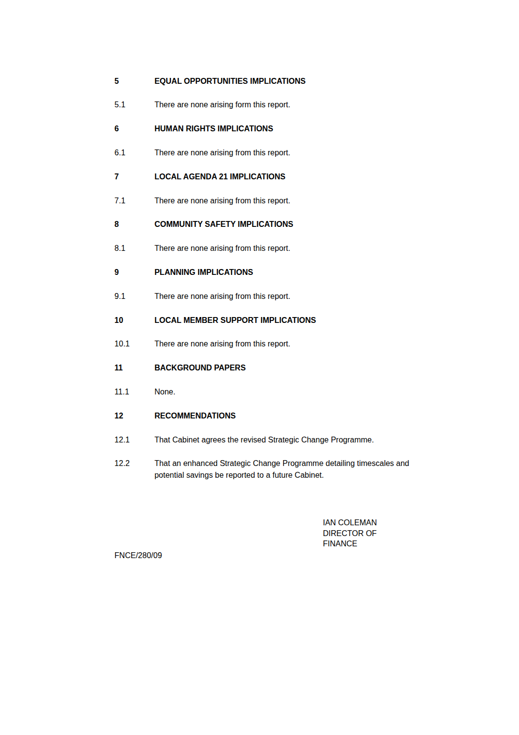5
Equal Opportunities Implications
5.1
There are none arising form this report.
6
Human Rights Implications
6.1
There are none arising from this report.
7
Local Agenda 21 Implications
7.1
There are none arising from this report.
8
Community Safety Implications
8.1
There are none arising from this report.
9
Planning Implications
9.1
There are none arising from this report.
10
Local Member Support Implications
10.1
There are none arising from this report.
11
Background Papers
11.1
None.
12
Recommendations
12.1
That Cabinet agrees the revised Strategic Change Programme.
12.2
That an enhanced Strategic Change Programme detailing timescales and potential savings be reported to a future Cabinet.
IAN COLEMAN
DIRECTOR OF FINANCE
FNCE/280/09